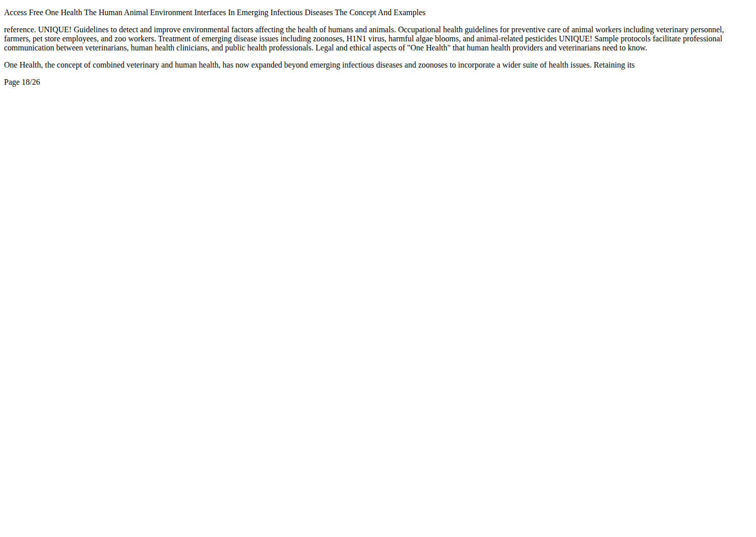Access Free One Health The Human Animal Environment Interfaces In Emerging Infectious Diseases The Concept And Examples
reference. UNIQUE! Guidelines to detect and improve environmental factors affecting the health of humans and animals. Occupational health guidelines for preventive care of animal workers including veterinary personnel, farmers, pet store employees, and zoo workers. Treatment of emerging disease issues including zoonoses, H1N1 virus, harmful algae blooms, and animal-related pesticides UNIQUE! Sample protocols facilitate professional communication between veterinarians, human health clinicians, and public health professionals. Legal and ethical aspects of "One Health" that human health providers and veterinarians need to know.
One Health, the concept of combined veterinary and human health, has now expanded beyond emerging infectious diseases and zoonoses to incorporate a wider suite of health issues. Retaining its
Page 18/26